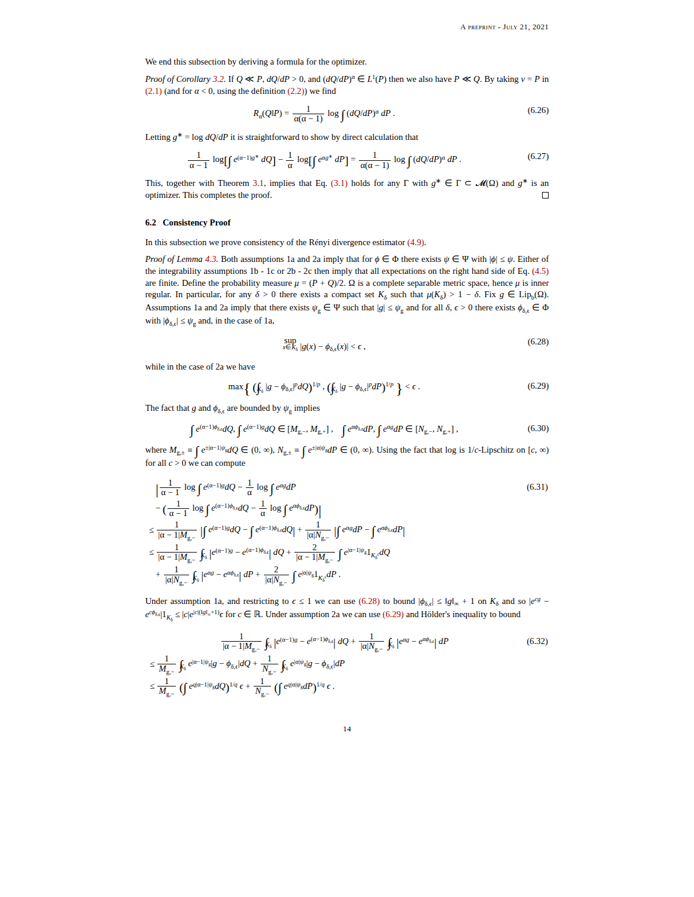A preprint - July 21, 2021
We end this subsection by deriving a formula for the optimizer.
Proof of Corollary 3.2. If Q ≪ P, dQ/dP > 0, and (dQ/dP)α ∈ L 1(P) then we also have P ≪ Q. By taking ν = P in (2.1) (and for α < 0, using the definition (2.2)) we find
Rα(Q‖P) = 1 α(α − 1) log ∫ (dQ/dP)α dP .
(6.26)
Letting g∗ = log dQ/dP it is straightforward to show by direct calculation that
1 α − 1 log[∫ e(α−1)g∗ dQ] − 1 α log[∫ eαg∗ dP] = 1 α(α − 1) log ∫ (dQ/dP)α dP .
(6.27)
This, together with Theorem 3.1, implies that Eq. (3.1) holds for any Γ with g∗ ∈ Γ ⊂ 𝓜(Ω) and g∗ is an optimizer. This completes the proof.
6.2 Consistency Proof
In this subsection we prove consistency of the Rényi divergence estimator (4.9).
Proof of Lemma 4.3. Both assumptions 1a and 2a imply that for ϕ ∈ Φ there exists ψ ∈ Ψ with |ϕ| ≤ ψ. Either of the integrability assumptions 1b - 1c or 2b - 2c then imply that all expectations on the right hand side of Eq. (4.5) are finite. Define the probability measure μ = (P + Q)/2. Ω is a complete separable metric space, hence μ is inner regular. In particular, for any δ > 0 there exists a compact set Kδ such that μ(Kδ) > 1 − δ. Fix g ∈ Lipb(Ω). Assumptions 1a and 2a imply that there exists ψg ∈ Ψ such that |g| ≤ ψg and for all δ, ϵ > 0 there exists ϕδ,ϵ ∈ Φ with |ϕδ,ϵ| ≤ ψg and, in the case of 1a,
sup x∈Kδ |g(x) − ϕδ,ϵ(x)| < ϵ ,
(6.28)
while in the case of 2a we have
max{ (∫Kδ |g − ϕδ,ϵ|pdQ) 1/p , (∫Kδ |g − ϕδ,ϵ|pdP) 1/p } < ϵ .
(6.29)
The fact that g and ϕδ,ϵ are bounded by ψg implies
∫ e(α−1)ϕδ,ϵ dQ, ∫ e(α−1)g dQ ∈ [Mg,−, Mg,+] , ∫ eαϕδ,ϵ dP, ∫ eαg dP ∈ [Ng,−, Ng,+] ,
(6.30)
where Mg,± ≡ ∫ e±|α−1|ψg dQ ∈ (0, ∞), Ng,± ≡ ∫ e±|α|ψg dP ∈ (0, ∞). Using the fact that log is 1/c-Lipschitz on [c, ∞) for all c > 0 we can compute
| | / 1 α − 1 log ∫ e (α−1) g dQ − 1 α log ∫ e α g dP | (6.31) |
| | − ( 1 α − 1 log ∫ e (α−1) ϕ δ,ϵ dQ − 1 α log ∫ e α ϕ δ,ϵ dP ) / | |
| ≤ | 1 /α − 1/ M g,− / ∫ e (α−1) g dQ − ∫ e (α−1) ϕ δ,ϵ dQ / + 1 /α/ N g,− / ∫ e α g dP − ∫ e α ϕ δ,ϵ dP / | |
| ≤ | 1 /α − 1/ M g,− ∫ K δ / e (α−1) g − e (α−1) ϕ δ,ϵ / dQ + 2 /α − 1/ M g,− ∫ e /α−1/ ψ g 1 K δ c dQ | |
| | + 1 /α/ N g,− ∫ K δ / e α g − e α ϕ δ,ϵ / dP + 2 /α/ N g,− ∫ e /α/ ψ g 1 K δ c dP . | |
Under assumption 1a, and restricting to ϵ ≤ 1 we can use (6.28) to bound |ϕδ,ϵ| ≤ ‖g‖∞ + 1 on Kδ and so |ecg − ecϕ δ,ϵ|1Kδ ≤ |c|e|c|(‖g‖∞+1) ϵ for c ∈ ℝ. Under assumption 2a we can use (6.29) and Hölder's inequality to bound
| | 1 /α − 1/ M g,− ∫ K δ / e (α−1) g − e (α−1) ϕ δ,ϵ / dQ + 1 /α/ N g,− ∫ K δ / e α g − e α ϕ δ,ϵ / dP | (6.32) |
| ≤ | 1 M g,− ∫ K δ e /α−1/ ψ g / g − ϕ δ,ϵ / dQ + 1 N g,− ∫ K δ e /α/ ψ g / g − ϕ δ,ϵ / dP | |
| ≤ | 1 M g,− ( ∫ e q /α−1/ ψ g dQ ) 1/ q ϵ + 1 N g,− ( ∫ e q /α/ ψ g dP ) 1/ q ϵ . | |
14